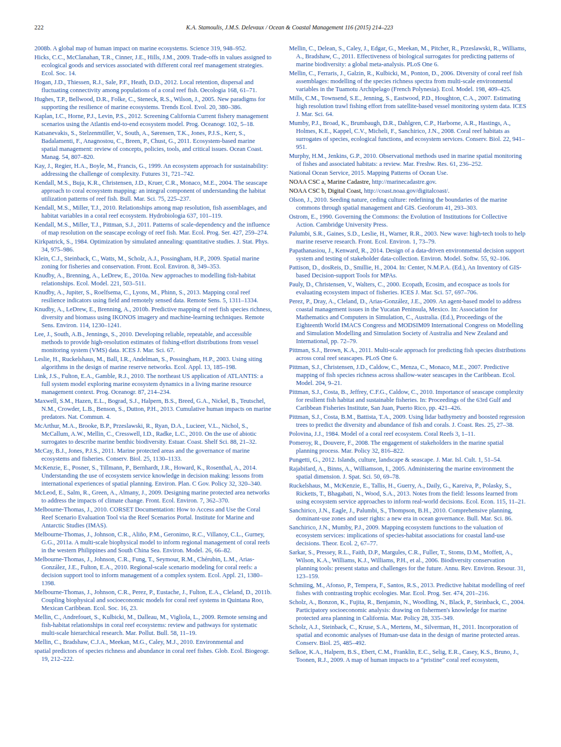222
K.A. Stamoulis, J.M.S. Delevaux / Ocean & Coastal Management 116 (2015) 214–223
2008b. A global map of human impact on marine ecosystems. Science 319, 948–952.
Hicks, C.C., McClanahan, T.R., Cinner, J.E., Hills, J.M., 2009. Trade-offs in values assigned to ecological goods and services associated with different coral reef management strategies. Ecol. Soc. 14.
Hogan, J.D., Thiessen, R.J., Sale, P.F., Heath, D.D., 2012. Local retention, dispersal and fluctuating connectivity among populations of a coral reef fish. Oecologia 168, 61–71.
Hughes, T.P., Bellwood, D.R., Folke, C., Steneck, R.S., Wilson, J., 2005. New paradigms for supporting the resilience of marine ecosystems. Trends Ecol. Evol. 20, 380–386.
Kaplan, I.C., Horne, P.J., Levin, P.S., 2012. Screening California Current fishery management scenarios using the Atlantis end-to-end ecosystem model. Prog. Oceanogr. 102, 5–18.
Katsanevakis, S., Stelzenmüller, V., South, A., Sørensen, T.K., Jones, P.J.S., Kerr, S., Badalamenti, F., Anagnostou, C., Breen, P., Chust, G., 2011. Ecosystem-based marine spatial management: review of concepts, policies, tools, and critical issues. Ocean Coast. Manag. 54, 807–820.
Kay, J., Regier, H.A., Boyle, M., Francis, G., 1999. An ecosystem approach for sustainability: addressing the challenge of complexity. Futures 31, 721–742.
Kendall, M.S., Buja, K.R., Christensen, J.D., Kruer, C.R., Monaco, M.E., 2004. The seascape approach to coral ecosystem mapping: an integral component of understanding the habitat utilization patterns of reef fish. Bull. Mar. Sci. 75, 225–237.
Kendall, M.S., Miller, T.J., 2010. Relationships among map resolution, fish assemblages, and habitat variables in a coral reef ecosystem. Hydrobiologia 637, 101–119.
Kendall, M.S., Miller, T.J., Pittman, S.J., 2011. Patterns of scale-dependency and the influence of map resolution on the seascape ecology of reef fish. Mar. Ecol. Prog. Ser. 427, 259–274.
Kirkpatrick, S., 1984. Optimization by simulated annealing: quantitative studies. J. Stat. Phys. 34, 975–986.
Klein, C.J., Steinback, C., Watts, M., Scholz, A.J., Possingham, H.P., 2009. Spatial marine zoning for fisheries and conservation. Front. Ecol. Environ. 8, 349–353.
Knudby, A., Brenning, A., LeDrew, E., 2010a. New approaches to modelling fish-habitat relationships. Ecol. Model. 221, 503–511.
Knudby, A., Jupiter, S., Roelfsema, C., Lyons, M., Phinn, S., 2013. Mapping coral reef resilience indicators using field and remotely sensed data. Remote Sens. 5, 1311–1334.
Knudby, A., LeDrew, E., Brenning, A., 2010b. Predictive mapping of reef fish species richness, diversity and biomass using IKONOS imagery and machine-learning techniques. Remote Sens. Environ. 114, 1230–1241.
Lee, J., South, A.B., Jennings, S., 2010. Developing reliable, repeatable, and accessible methods to provide high-resolution estimates of fishing-effort distributions from vessel monitoring system (VMS) data. ICES J. Mar. Sci. 67.
Leslie, H., Ruckelshaus, M., Ball, I.R., Andelman, S., Possingham, H.P., 2003. Using siting algorithms in the design of marine reserve networks. Ecol. Appl. 13, 185–198.
Link, J.S., Fulton, E.A., Gamble, R.J., 2010. The northeast US application of ATLANTIS: a full system model exploring marine ecosystem dynamics in a living marine resource management context. Prog. Oceanogr. 87, 214–234.
Maxwell, S.M., Hazen, E.L., Bograd, S.J., Halpern, B.S., Breed, G.A., Nickel, B., Teutschel, N.M., Crowder, L.B., Benson, S., Dutton, P.H., 2013. Cumulative human impacts on marine predators. Nat. Commun. 4.
McArthur, M.A., Brooke, B.P., Przeslawski, R., Ryan, D.A., Lucieer, V.L., Nichol, S., McCallum, A.W., Mellin, C., Cresswell, I.D., Radke, L.C., 2010. On the use of abiotic surrogates to describe marine benthic biodiversity. Estuar. Coast. Shelf Sci. 88, 21–32.
McCay, B.J., Jones, P.J.S., 2011. Marine protected areas and the governance of marine ecosystems and fisheries. Conserv. Biol. 25, 1130–1133.
McKenzie, E., Posner, S., Tillmann, P., Bernhardt, J.R., Howard, K., Rosenthal, A., 2014. Understanding the use of ecosystem service knowledge in decision making: lessons from international experiences of spatial planning. Environ. Plan. C Gov. Policy 32, 320–340.
McLeod, E., Salm, R., Green, A., Almany, J., 2009. Designing marine protected area networks to address the impacts of climate change. Front. Ecol. Environ. 7, 362–370.
Melbourne-Thomas, J., 2010. CORSET Documentation: How to Access and Use the Coral Reef Scenario Evaluation Tool via the Reef Scenarios Portal. Institute for Marine and Antarctic Studies (IMAS).
Melbourne-Thomas, J., Johnson, C.R., Aliño, P.M., Geronimo, R.C., Villanoy, C.L., Gurney, G.G., 2011a. A multi-scale biophysical model to inform regional management of coral reefs in the western Philippines and South China Sea. Environ. Model. 26, 66–82.
Melbourne-Thomas, J., Johnson, C.R., Fung, T., Seymour, R.M., Chérubin, L.M., Arias-González, J.E., Fulton, E.A., 2010. Regional-scale scenario modeling for coral reefs: a decision support tool to inform management of a complex system. Ecol. Appl. 21, 1380–1398.
Melbourne-Thomas, J., Johnson, C.R., Perez, P., Eustache, J., Fulton, E.A., Cleland, D., 2011b. Coupling biophysical and socioeconomic models for coral reef systems in Quintana Roo, Mexican Caribbean. Ecol. Soc. 16, 23.
Mellin, C., Andrefouet, S., Kulbicki, M., Dalleau, M., Vigliola, L., 2009. Remote sensing and fish-habitat relationships in coral reef ecosystems: review and pathways for systematic multi-scale hierarchical research. Mar. Pollut. Bull. 58, 11–19.
Mellin, C., Bradshaw, C.J.A., Meekan, M.G., Caley, M.J., 2010. Environmental and
spatial predictors of species richness and abundance in coral reef fishes. Glob. Ecol. Biogeogr. 19, 212–222.
Mellin, C., Delean, S., Caley, J., Edgar, G., Meekan, M., Pitcher, R., Przeslawski, R., Williams, A., Bradshaw, C., 2011. Effectiveness of biological surrogates for predicting patterns of marine biodiversity: a global meta-analysis. PLoS One 6.
Mellin, C., Ferraris, J., Galzin, R., Kulbicki, M., Ponton, D., 2006. Diversity of coral reef fish assemblages: modelling of the species richness spectra from multi-scale environmental variables in the Tuamotu Archipelago (French Polynesia). Ecol. Model. 198, 409–425.
Mills, C.M., Townsend, S.E., Jenning, S., Eastwood, P.D., Houghton, C.A., 2007. Estimating high resolution trawl fishing effort from satellite-based vessel monitoring system data. ICES J. Mar. Sci. 64.
Mumby, P.J., Broad, K., Brumbaugh, D.R., Dahlgren, C.P., Harborne, A.R., Hastings, A., Holmes, K.E., Kappel, C.V., Micheli, F., Sanchirico, J.N., 2008. Coral reef habitats as surrogates of species, ecological functions, and ecosystem services. Conserv. Biol. 22, 941–951.
Murphy, H.M., Jenkins, G.P., 2010. Observational methods used in marine spatial monitoring of fishes and associated habitats: a review. Mar. Freshw. Res. 61, 236–252.
National Ocean Service, 2015. Mapping Patterns of Ocean Use.
NOAA CSC a, Marine Cadastre, http://marinecadastre.gov.
NOAA CSC b, Digital Coast, http://coast.noaa.gov/digitalcoast/.
Olson, J., 2010. Seeding nature, ceding culture: redefining the boundaries of the marine commons through spatial management and GIS. Geoforum 41, 293–303.
Ostrom, E., 1990. Governing the Commons: the Evolution of Institutions for Collective Action. Cambridge University Press.
Palumbi, S.R., Gaines, S.D., Leslie, H., Warner, R.R., 2003. New wave: high-tech tools to help marine reserve research. Front. Ecol. Environ. 1, 73–79.
Papathanasiou, J., Kenward, R., 2014. Design of a data-driven environmental decision support system and testing of stakeholder data-collection. Environ. Model. Softw. 55, 92–106.
Pattison, D., dosReis, D., Smillie, H., 2004. In: Center, N.M.P.A. (Ed.), An Inventory of GIS-based Decision-support Tools for MPAs.
Pauly, D., Christensen, V., Walters, C., 2000. Ecopath, Ecosim, and ecospace as tools for evaluating ecosystem impact of fisheries. ICES J. Mar. Sci. 57, 697–706.
Perez, P., Dray, A., Cleland, D., Arias-González, J.E., 2009. An agent-based model to address coastal management issues in the Yucatan Peninsula, Mexico. In: Association for Mathematics and Computers in Simulation, C., Australia. (Ed.), Proceedings of the Eighteenth World IMACS Congress and MODSIM09 International Congress on Modelling and Simulation Modelling and Simulation Society of Australia and New Zealand and International, pp. 72–79.
Pittman, S.J., Brown, K.A., 2011. Multi-scale approach for predicting fish species distributions across coral reef seascapes. PLoS One 6.
Pittman, S.J., Christensen, J.D., Caldow, C., Menza, C., Monaco, M.E., 2007. Predictive mapping of fish species richness across shallow-water seascapes in the Caribbean. Ecol. Model. 204, 9–21.
Pittman, S.J., Costa, B., Jeffrey, C.F.G., Caldow, C., 2010. Importance of seascape complexity for resilient fish habitat and sustainable fisheries. In: Proceedings of the 63rd Gulf and Caribbean Fisheries Institute, San Juan, Puerto Rico, pp. 421–426.
Pittman, S.J., Costa, B.M., Battista, T.A., 2009. Using lidar bathymetry and boosted regression trees to predict the diversity and abundance of fish and corals. J. Coast. Res. 25, 27–38.
Polovina, J.J., 1984. Model of a coral reef ecosystem. Coral Reefs 3, 1–11.
Pomeroy, R., Douvere, F., 2008. The engagement of stakeholders in the marine spatial planning process. Mar. Policy 32, 816–822.
Pungetti, G., 2012. Islands, culture, landscape & seascape. J. Mar. Isl. Cult. 1, 51–54.
Rajabifard, A., Binns, A., Williamson, I., 2005. Administering the marine environment the spatial dimension. J. Spat. Sci. 50, 69–78.
Ruckelshaus, M., McKenzie, E., Tallis, H., Guerry, A., Daily, G., Kareiva, P., Polasky, S., Ricketts, T., Bhagabati, N., Wood, S.A., 2013. Notes from the field: lessons learned from using ecosystem service approaches to inform real-world decisions. Ecol. Econ. 115, 11–21.
Sanchirico, J.N., Eagle, J., Palumbi, S., Thompson, B.H., 2010. Comprehensive planning, dominant-use zones and user rights: a new era in ocean governance. Bull. Mar. Sci. 86.
Sanchirico, J.N., Mumby, P.J., 2009. Mapping ecosystem functions to the valuation of ecosystem services: implications of species-habitat associations for coastal land-use decisions. Theor. Ecol. 2, 67–77.
Sarkar, S., Pressey, R.L., Faith, D.P., Margules, C.R., Fuller, T., Stoms, D.M., Moffett, A., Wilson, K.A., Williams, K.J., Williams, P.H., et al., 2006. Biodiversity conservation planning tools: present status and challenges for the future. Annu. Rev. Environ. Resour. 31, 123–159.
Schmiing, M., Afonso, P., Tempera, F., Santos, R.S., 2013. Predictive habitat modelling of reef fishes with contrasting trophic ecologies. Mar. Ecol. Prog. Ser. 474, 201–216.
Scholz, A., Bonzon, K., Fujita, R., Benjamin, N., Woodling, N., Black, P., Steinback, C., 2004. Participatory socioeconomic analysis: drawing on fishermen's knowledge for marine protected area planning in California. Mar. Policy 28, 335–349.
Scholz, A.J., Steinback, C., Kruse, S.A., Mertens, M., Silverman, H., 2011. Incorporation of spatial and economic analyses of Human-use data in the design of marine protected areas. Conserv. Biol. 25, 485–492.
Selkoe, K.A., Halpern, B.S., Ebert, C.M., Franklin, E.C., Selig, E.R., Casey, K.S., Bruno, J., Toonen, R.J., 2009. A map of human impacts to a “pristine” coral reef ecosystem,